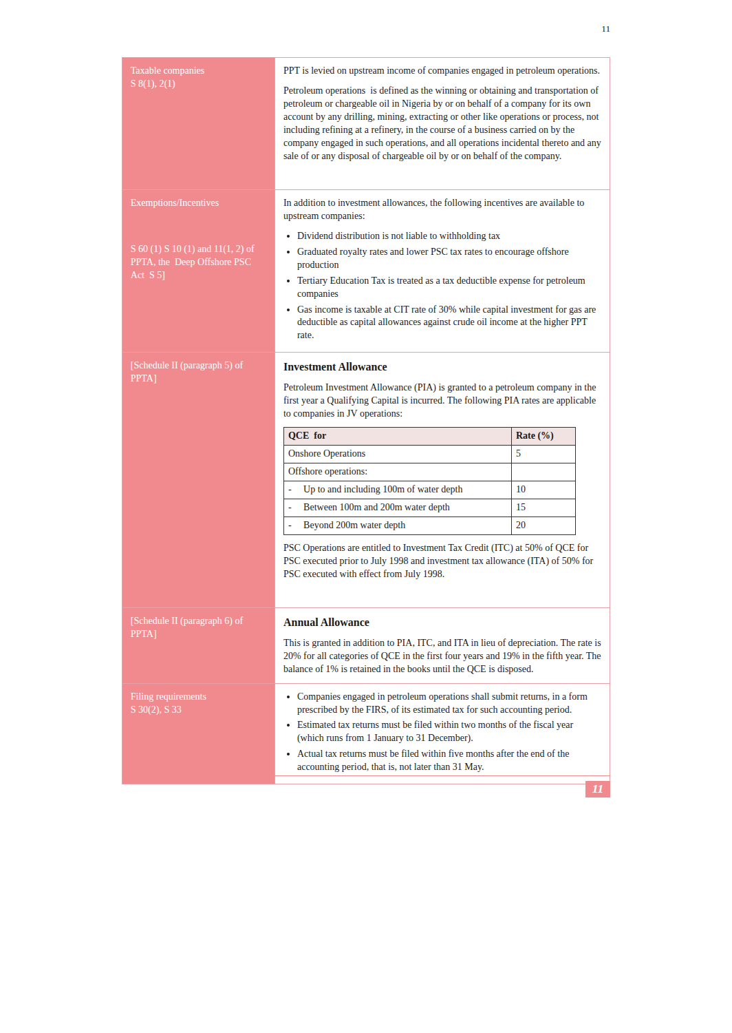11
| Taxable companies S 8(1), 2(1) | PPT is levied on upstream income of companies engaged in petroleum operations. Petroleum operations is defined as the winning or obtaining and transportation of petroleum or chargeable oil in Nigeria by or on behalf of a company for its own account by any drilling, mining, extracting or other like operations or process, not including refining at a refinery, in the course of a business carried on by the company engaged in such operations, and all operations incidental thereto and any sale of or any disposal of chargeable oil by or on behalf of the company. |
| Exemptions/Incentives S 60 (1) S 10 (1) and 11(1, 2) of PPTA, the Deep Offshore PSC Act S 5] | In addition to investment allowances, the following incentives are available to upstream companies: Dividend distribution is not liable to withholding tax Graduated royalty rates and lower PSC tax rates to encourage offshore production Tertiary Education Tax is treated as a tax deductible expense for petroleum companies Gas income is taxable at CIT rate of 30% while capital investment for gas are deductible as capital allowances against crude oil income at the higher PPT rate. |
| [Schedule II (paragraph 5) of PPTA] | Investment Allowance Petroleum Investment Allowance (PIA) is granted to a petroleum company in the first year a Qualifying Capital is incurred. The following PIA rates are applicable to companies in JV operations: / QCE for / Rate (%) / / --- / --- / / Onshore Operations / 5 / / Offshore operations: / / / - Up to and including 100m of water depth / 10 / / - Between 100m and 200m water depth / 15 / / - Beyond 200m water depth / 20 / PSC Operations are entitled to Investment Tax Credit (ITC) at 50% of QCE for PSC executed prior to July 1998 and investment tax allowance (ITA) of 50% for PSC executed with effect from July 1998. |
| [Schedule II (paragraph 6) of PPTA] | Annual Allowance This is granted in addition to PIA, ITC, and ITA in lieu of depreciation. The rate is 20% for all categories of QCE in the first four years and 19% in the fifth year. The balance of 1% is retained in the books until the QCE is disposed. |
| Filing requirements S 30(2), S 33 | Companies engaged in petroleum operations shall submit returns, in a form prescribed by the FIRS, of its estimated tax for such accounting period. Estimated tax returns must be filed within two months of the fiscal year (which runs from 1 January to 31 December). Actual tax returns must be filed within five months after the end of the accounting period, that is, not later than 31 May. |
11